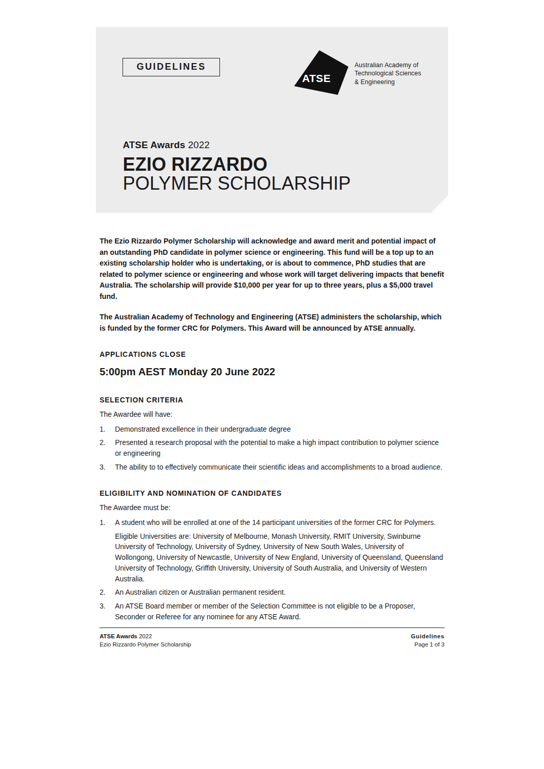Guidelines
ATSE
Australian Academy of
Technological Sciences
& Engineering
ATSE Awards 2022
Ezio Rizzardo
Polymer Scholarship
The Ezio Rizzardo Polymer Scholarship will acknowledge and award merit and potential impact of an outstanding PhD candidate in polymer science or engineering. This fund will be a top up to an existing scholarship holder who is undertaking, or is about to commence, PhD studies that are related to polymer science or engineering and whose work will target delivering impacts that benefit Australia. The scholarship will provide $10,000 per year for up to three years, plus a $5,000 travel fund.
The Australian Academy of Technology and Engineering (ATSE) administers the scholarship, which is funded by the former CRC for Polymers. This Award will be announced by ATSE annually.
Applications close
5:00pm AEST Monday 20 June 2022
Selection criteria
The Awardee will have:
Demonstrated excellence in their undergraduate degree
Presented a research proposal with the potential to make a high impact contribution to polymer science or engineering
The ability to to effectively communicate their scientific ideas and accomplishments to a broad audience.
Eligibility and nomination of candidates
The Awardee must be:
A student who will be enrolled at one of the 14 participant universities of the former CRC for Polymers.
Eligible Universities are: University of Melbourne, Monash University, RMIT University, Swinburne University of Technology, University of Sydney, University of New South Wales, University of Wollongong, University of Newcastle, University of New England, University of Queensland, Queensland University of Technology, Griffith University, University of South Australia, and University of Western Australia.
An Australian citizen or Australian permanent resident.
An ATSE Board member or member of the Selection Committee is not eligible to be a Proposer, Seconder or Referee for any nominee for any ATSE Award.
ATSE Awards 2022
Ezio Rizzardo Polymer Scholarship
Guidelines
Page 1 of 3